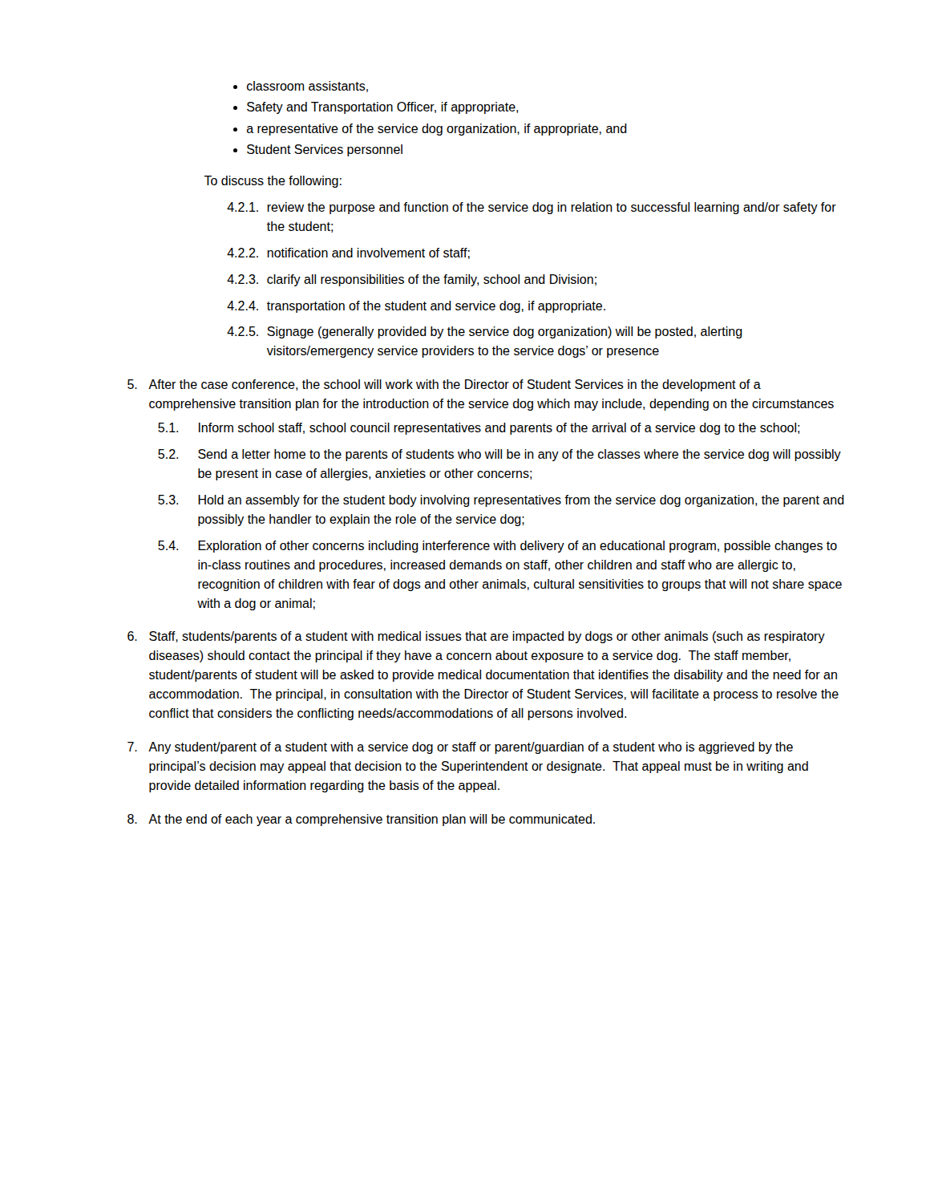classroom assistants,
Safety and Transportation Officer, if appropriate,
a representative of the service dog organization, if appropriate, and
Student Services personnel
To discuss the following:
4.2.1. review the purpose and function of the service dog in relation to successful learning and/or safety for the student;
4.2.2. notification and involvement of staff;
4.2.3. clarify all responsibilities of the family, school and Division;
4.2.4. transportation of the student and service dog, if appropriate.
4.2.5. Signage (generally provided by the service dog organization) will be posted, alerting visitors/emergency service providers to the service dogs’ or presence
5. After the case conference, the school will work with the Director of Student Services in the development of a comprehensive transition plan for the introduction of the service dog which may include, depending on the circumstances
5.1. Inform school staff, school council representatives and parents of the arrival of a service dog to the school;
5.2. Send a letter home to the parents of students who will be in any of the classes where the service dog will possibly be present in case of allergies, anxieties or other concerns;
5.3. Hold an assembly for the student body involving representatives from the service dog organization, the parent and possibly the handler to explain the role of the service dog;
5.4. Exploration of other concerns including interference with delivery of an educational program, possible changes to in-class routines and procedures, increased demands on staff, other children and staff who are allergic to, recognition of children with fear of dogs and other animals, cultural sensitivities to groups that will not share space with a dog or animal;
6. Staff, students/parents of a student with medical issues that are impacted by dogs or other animals (such as respiratory diseases) should contact the principal if they have a concern about exposure to a service dog. The staff member, student/parents of student will be asked to provide medical documentation that identifies the disability and the need for an accommodation. The principal, in consultation with the Director of Student Services, will facilitate a process to resolve the conflict that considers the conflicting needs/accommodations of all persons involved.
7. Any student/parent of a student with a service dog or staff or parent/guardian of a student who is aggrieved by the principal’s decision may appeal that decision to the Superintendent or designate. That appeal must be in writing and provide detailed information regarding the basis of the appeal.
8. At the end of each year a comprehensive transition plan will be communicated.